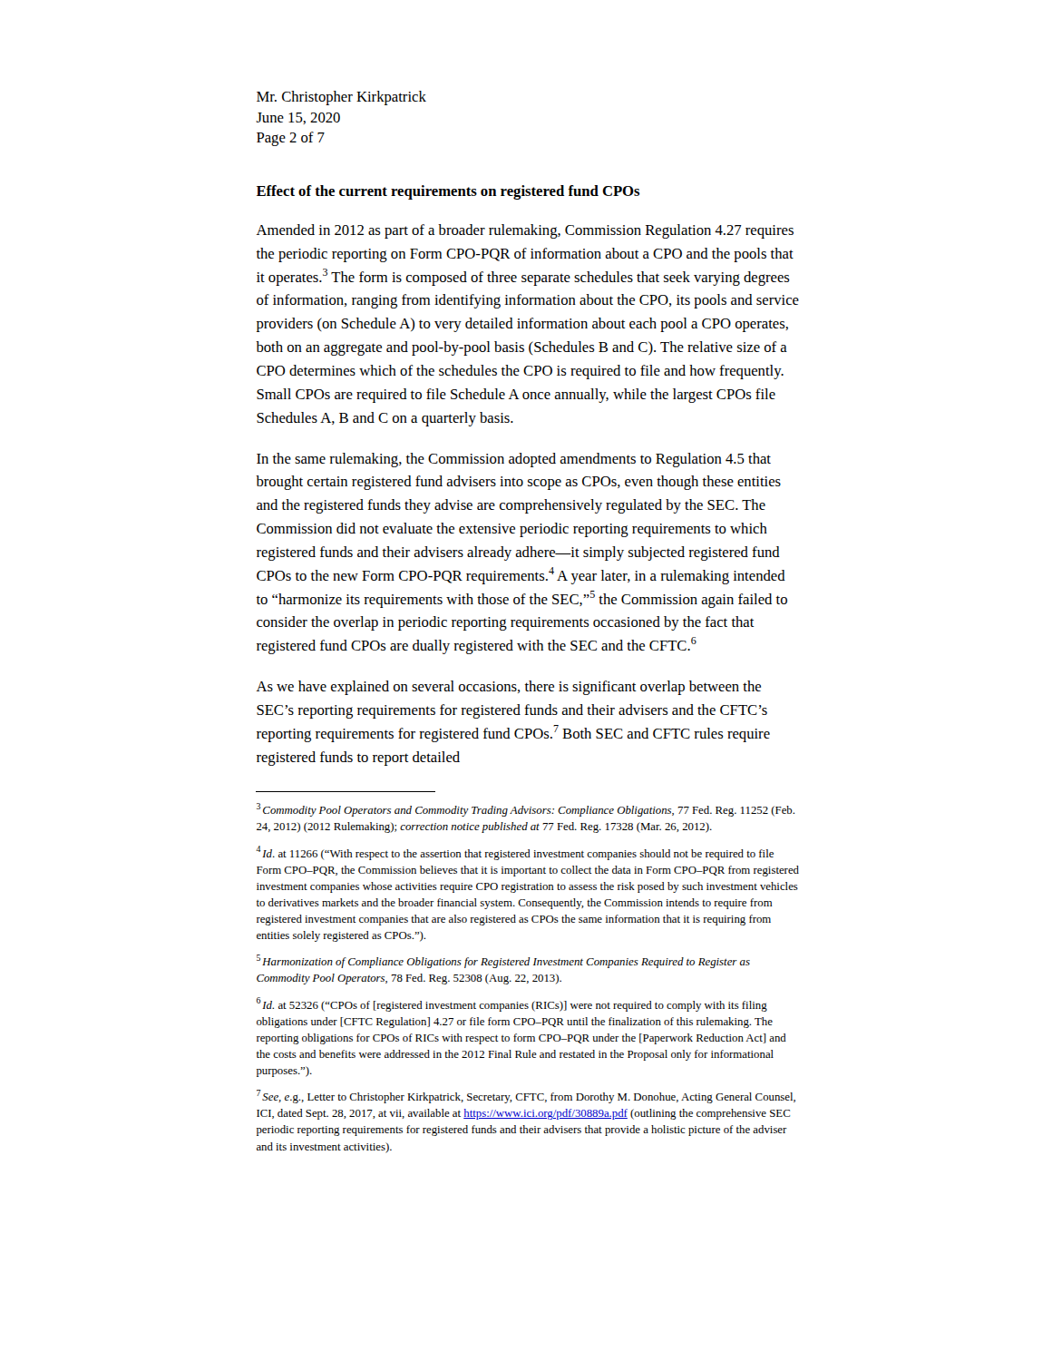Mr. Christopher Kirkpatrick
June 15, 2020
Page 2 of 7
Effect of the current requirements on registered fund CPOs
Amended in 2012 as part of a broader rulemaking, Commission Regulation 4.27 requires the periodic reporting on Form CPO-PQR of information about a CPO and the pools that it operates.3 The form is composed of three separate schedules that seek varying degrees of information, ranging from identifying information about the CPO, its pools and service providers (on Schedule A) to very detailed information about each pool a CPO operates, both on an aggregate and pool-by-pool basis (Schedules B and C). The relative size of a CPO determines which of the schedules the CPO is required to file and how frequently. Small CPOs are required to file Schedule A once annually, while the largest CPOs file Schedules A, B and C on a quarterly basis.
In the same rulemaking, the Commission adopted amendments to Regulation 4.5 that brought certain registered fund advisers into scope as CPOs, even though these entities and the registered funds they advise are comprehensively regulated by the SEC. The Commission did not evaluate the extensive periodic reporting requirements to which registered funds and their advisers already adhere—it simply subjected registered fund CPOs to the new Form CPO-PQR requirements.4 A year later, in a rulemaking intended to “harmonize its requirements with those of the SEC,”5 the Commission again failed to consider the overlap in periodic reporting requirements occasioned by the fact that registered fund CPOs are dually registered with the SEC and the CFTC.6
As we have explained on several occasions, there is significant overlap between the SEC’s reporting requirements for registered funds and their advisers and the CFTC’s reporting requirements for registered fund CPOs.7 Both SEC and CFTC rules require registered funds to report detailed
3 Commodity Pool Operators and Commodity Trading Advisors: Compliance Obligations, 77 Fed. Reg. 11252 (Feb. 24, 2012) (2012 Rulemaking); correction notice published at 77 Fed. Reg. 17328 (Mar. 26, 2012).
4 Id. at 11266 (“With respect to the assertion that registered investment companies should not be required to file Form CPO–PQR, the Commission believes that it is important to collect the data in Form CPO–PQR from registered investment companies whose activities require CPO registration to assess the risk posed by such investment vehicles to derivatives markets and the broader financial system. Consequently, the Commission intends to require from registered investment companies that are also registered as CPOs the same information that it is requiring from entities solely registered as CPOs.”).
5 Harmonization of Compliance Obligations for Registered Investment Companies Required to Register as Commodity Pool Operators, 78 Fed. Reg. 52308 (Aug. 22, 2013).
6 Id. at 52326 (“CPOs of [registered investment companies (RICs)] were not required to comply with its filing obligations under [CFTC Regulation] 4.27 or file form CPO–PQR until the finalization of this rulemaking. The reporting obligations for CPOs of RICs with respect to form CPO–PQR under the [Paperwork Reduction Act] and the costs and benefits were addressed in the 2012 Final Rule and restated in the Proposal only for informational purposes.”).
7 See, e.g., Letter to Christopher Kirkpatrick, Secretary, CFTC, from Dorothy M. Donohue, Acting General Counsel, ICI, dated Sept. 28, 2017, at vii, available at https://www.ici.org/pdf/30889a.pdf (outlining the comprehensive SEC periodic reporting requirements for registered funds and their advisers that provide a holistic picture of the adviser and its investment activities).